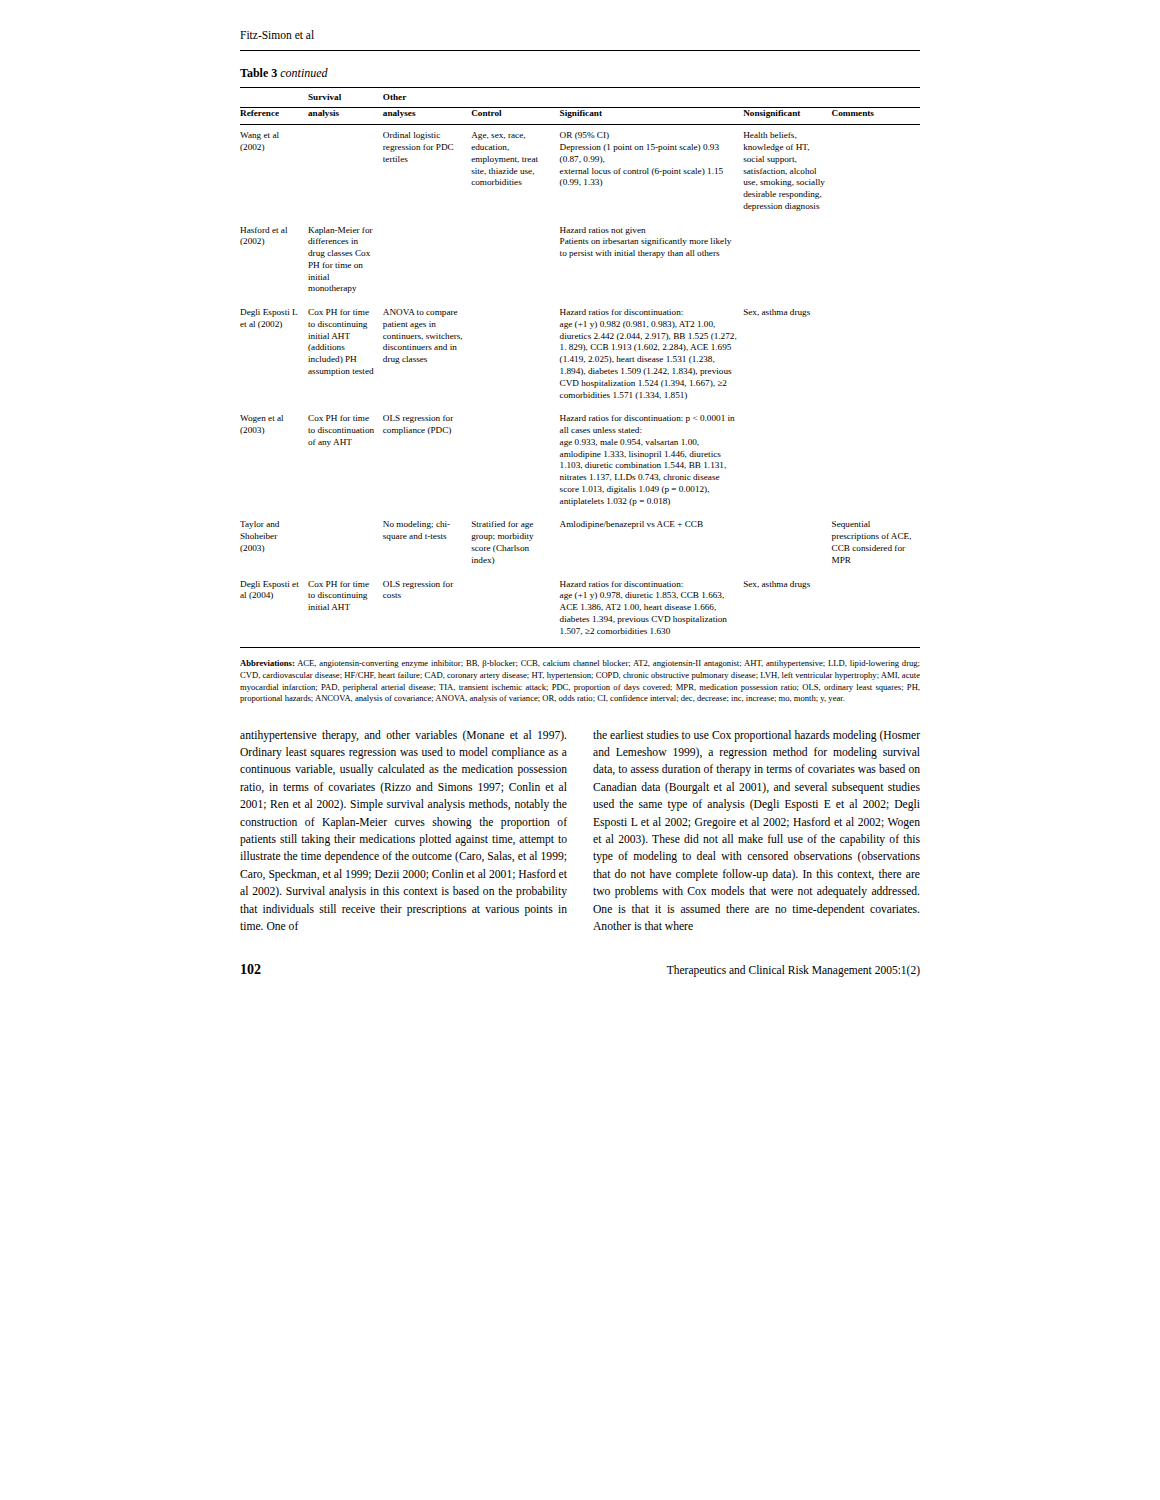Fitz-Simon et al
Table 3 continued
| | Survival | Other | | | | |
| --- | --- | --- | --- | --- | --- | --- |
| Reference | analysis | analyses | Control | Significant | Nonsignificant | Comments |
| Wang et al (2002) | | Ordinal logistic regression for PDC tertiles | Age, sex, race, education, employment, treat site, thiazide use, comorbidities | OR (95% CI) Depression (1 point on 15-point scale) 0.93 (0.87, 0.99), external locus of control (6-point scale) 1.15 (0.99, 1.33) | Health beliefs, knowledge of HT, social support, satisfaction, alcohol use, smoking, socially desirable responding, depression diagnosis | |
| Hasford et al (2002) | Kaplan-Meier for differences in drug classes Cox PH for time on initial monotherapy | | | Hazard ratios not given Patients on irbesartan significantly more likely to persist with initial therapy than all others | | |
| Degli Esposti L et al (2002) | Cox PH for time to discontinuing initial AHT (additions included) PH assumption tested | ANOVA to compare patient ages in continuers, switchers, discontinuers and in drug classes | | Hazard ratios for discontinuation: age (+1 y) 0.982 (0.981, 0.983), AT2 1.00, diuretics 2.442 (2.044, 2.917), BB 1.525 (1.272, 1. 829), CCB 1.913 (1.602, 2.284), ACE 1.695 (1.419, 2.025), heart disease 1.531 (1.238, 1.894), diabetes 1.509 (1.242, 1.834), previous CVD hospitalization 1.524 (1.394, 1.667), ≥2 comorbidities 1.571 (1.334, 1.851) | Sex, asthma drugs | |
| Wogen et al (2003) | Cox PH for time to discontinuation of any AHT | OLS regression for compliance (PDC) | | Hazard ratios for discontinuation: p < 0.0001 in all cases unless stated: age 0.933, male 0.954, valsartan 1.00, amlodipine 1.333, lisinopril 1.446, diuretics 1.103, diuretic combination 1.544, BB 1.131, nitrates 1.137, LLDs 0.743, chronic disease score 1.013, digitalis 1.049 (p = 0.0012), antiplatelets 1.032 (p = 0.018) | | |
| Taylor and Shoheiber (2003) | | No modeling; chi-square and t-tests | Stratified for age group; morbidity score (Charlson index) | Amlodipine/benazepril vs ACE + CCB | | Sequential prescriptions of ACE, CCB considered for MPR |
| Degli Esposti et al (2004) | Cox PH for time to discontinuing initial AHT | OLS regression for costs | | Hazard ratios for discontinuation: age (+1 y) 0.978, diuretic 1.853, CCB 1.663, ACE 1.386, AT2 1.00, heart disease 1.666, diabetes 1.394, previous CVD hospitalization 1.507, ≥2 comorbidities 1.630 | Sex, asthma drugs | |
Abbreviations: ACE, angiotensin-converting enzyme inhibitor; BB, β-blocker; CCB, calcium channel blocker; AT2, angiotensin-II antagonist; AHT, antihypertensive; LLD, lipid-lowering drug; CVD, cardiovascular disease; HF/CHF, heart failure; CAD, coronary artery disease; HT, hypertension; COPD, chronic obstructive pulmonary disease; LVH, left ventricular hypertrophy; AMI, acute myocardial infarction; PAD, peripheral arterial disease; TIA, transient ischemic attack; PDC, proportion of days covered; MPR, medication possession ratio; OLS, ordinary least squares; PH, proportional hazards; ANCOVA, analysis of covariance; ANOVA, analysis of variance; OR, odds ratio; CI, confidence interval; dec, decrease; inc, increase; mo, month; y, year.
antihypertensive therapy, and other variables (Monane et al 1997). Ordinary least squares regression was used to model compliance as a continuous variable, usually calculated as the medication possession ratio, in terms of covariates (Rizzo and Simons 1997; Conlin et al 2001; Ren et al 2002). Simple survival analysis methods, notably the construction of Kaplan-Meier curves showing the proportion of patients still taking their medications plotted against time, attempt to illustrate the time dependence of the outcome (Caro, Salas, et al 1999; Caro, Speckman, et al 1999; Dezii 2000; Conlin et al 2001; Hasford et al 2002). Survival analysis in this context is based on the probability that individuals still receive their prescriptions at various points in time. One of
the earliest studies to use Cox proportional hazards modeling (Hosmer and Lemeshow 1999), a regression method for modeling survival data, to assess duration of therapy in terms of covariates was based on Canadian data (Bourgalt et al 2001), and several subsequent studies used the same type of analysis (Degli Esposti E et al 2002; Degli Esposti L et al 2002; Gregoire et al 2002; Hasford et al 2002; Wogen et al 2003). These did not all make full use of the capability of this type of modeling to deal with censored observations (observations that do not have complete follow-up data). In this context, there are two problems with Cox models that were not adequately addressed. One is that it is assumed there are no time-dependent covariates. Another is that where
102
Therapeutics and Clinical Risk Management 2005:1(2)